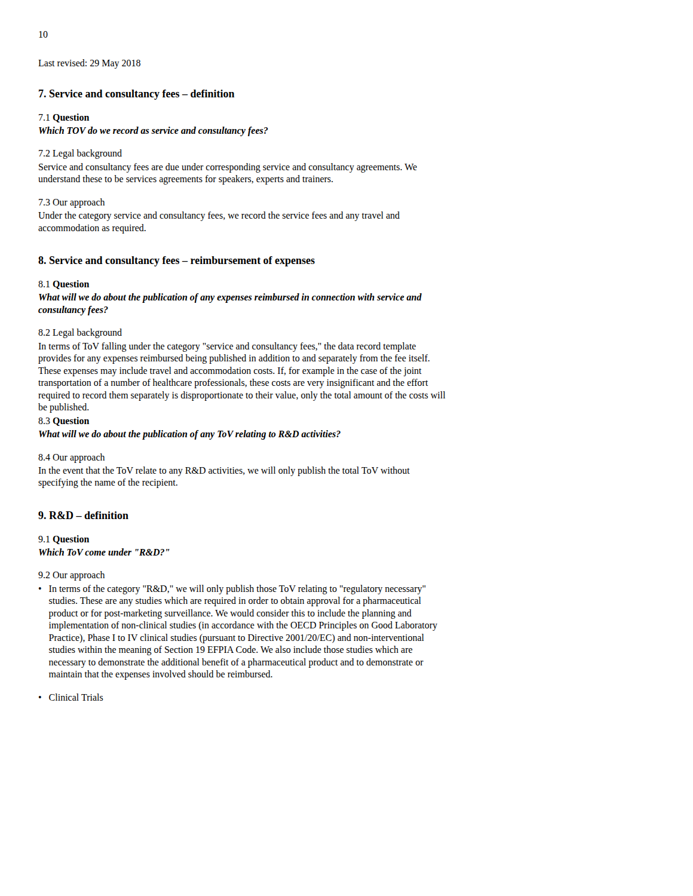10
Last revised: 29 May 2018
7. Service and consultancy fees – definition
7.1 Question
Which TOV do we record as service and consultancy fees?
7.2 Legal background
Service and consultancy fees are due under corresponding service and consultancy agreements. We understand these to be services agreements for speakers, experts and trainers.
7.3 Our approach
Under the category service and consultancy fees, we record the service fees and any travel and accommodation as required.
8. Service and consultancy fees – reimbursement of expenses
8.1 Question
What will we do about the publication of any expenses reimbursed in connection with service and consultancy fees?
8.2 Legal background
In terms of ToV falling under the category "service and consultancy fees," the data record template provides for any expenses reimbursed being published in addition to and separately from the fee itself. These expenses may include travel and accommodation costs. If, for example in the case of the joint transportation of a number of healthcare professionals, these costs are very insignificant and the effort required to record them separately is disproportionate to their value, only the total amount of the costs will be published.
8.3 Question
What will we do about the publication of any ToV relating to R&D activities?
8.4 Our approach
In the event that the ToV relate to any R&D activities, we will only publish the total ToV without specifying the name of the recipient.
9. R&D – definition
9.1 Question
Which ToV come under "R&D?"
9.2 Our approach
In terms of the category "R&D," we will only publish those ToV relating to "regulatory necessary" studies. These are any studies which are required in order to obtain approval for a pharmaceutical product or for post-marketing surveillance. We would consider this to include the planning and implementation of non-clinical studies (in accordance with the OECD Principles on Good Laboratory Practice), Phase I to IV clinical studies (pursuant to Directive 2001/20/EC) and non-interventional studies within the meaning of Section 19 EFPIA Code. We also include those studies which are necessary to demonstrate the additional benefit of a pharmaceutical product and to demonstrate or maintain that the expenses involved should be reimbursed.
Clinical Trials